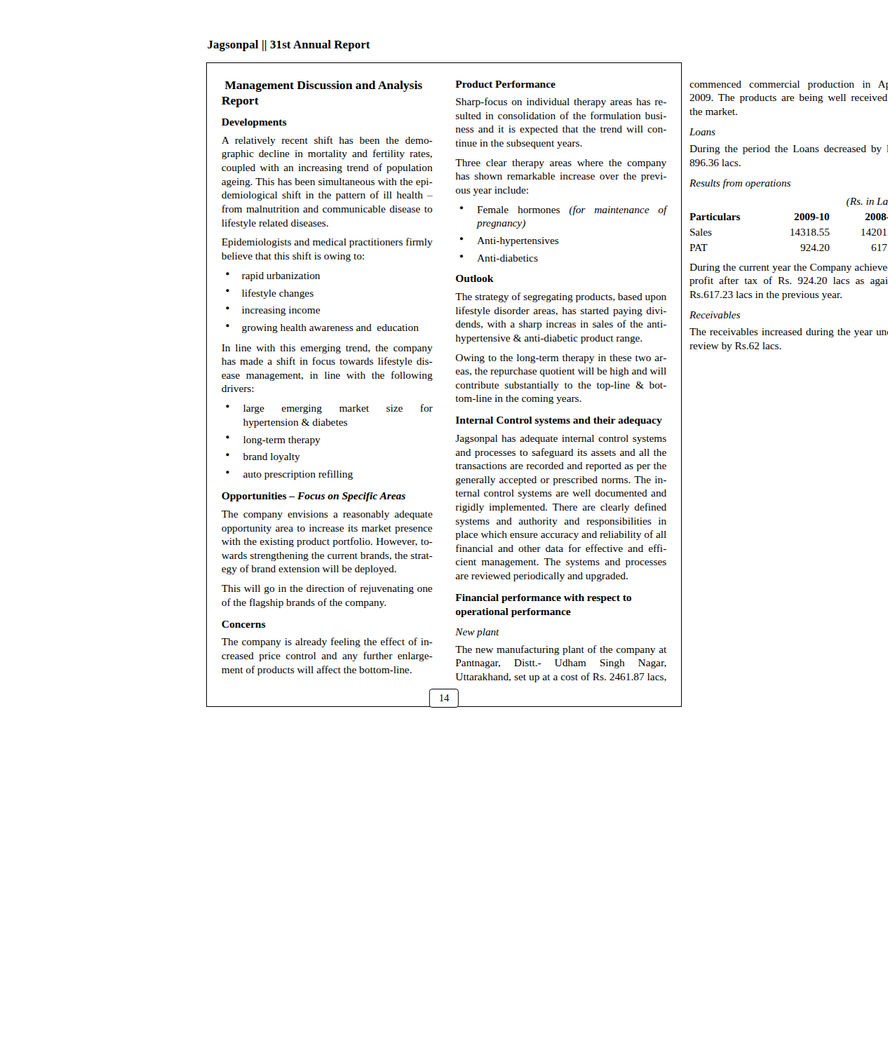Jagsonpal || 31st Annual Report
Management Discussion and Analysis Report
Developments
A relatively recent shift has been the demographic decline in mortality and fertility rates, coupled with an increasing trend of population ageing. This has been simultaneous with the epidemiological shift in the pattern of ill health – from malnutrition and communicable disease to lifestyle related diseases.
Epidemiologists and medical practitioners firmly believe that this shift is owing to:
rapid urbanization
lifestyle changes
increasing income
growing health awareness and education
In line with this emerging trend, the company has made a shift in focus towards lifestyle disease management, in line with the following drivers:
large emerging market size for hypertension & diabetes
long-term therapy
brand loyalty
auto prescription refilling
Opportunities – Focus on Specific Areas
The company envisions a reasonably adequate opportunity area to increase its market presence with the existing product portfolio. However, towards strengthening the current brands, the strategy of brand extension will be deployed.
This will go in the direction of rejuvenating one of the flagship brands of the company.
Concerns
The company is already feeling the effect of increased price control and any further enlargement of products will affect the bottom-line.
Product Performance
Sharp-focus on individual therapy areas has resulted in consolidation of the formulation business and it is expected that the trend will continue in the subsequent years.
Three clear therapy areas where the company has shown remarkable increase over the previous year include:
Female hormones (for maintenance of pregnancy)
Anti-hypertensives
Anti-diabetics
Outlook
The strategy of segregating products, based upon lifestyle disorder areas, has started paying dividends, with a sharp increas in sales of the anti-hypertensive & anti-diabetic product range.
Owing to the long-term therapy in these two areas, the repurchase quotient will be high and will contribute substantially to the top-line & bottom-line in the coming years.
Internal Control systems and their adequacy
Jagsonpal has adequate internal control systems and processes to safeguard its assets and all the transactions are recorded and reported as per the generally accepted or prescribed norms. The internal control systems are well documented and rigidly implemented. There are clearly defined systems and authority and responsibilities in place which ensure accuracy and reliability of all financial and other data for effective and efficient management. The systems and processes are reviewed periodically and upgraded.
Financial performance with respect to operational performance
New plant
The new manufacturing plant of the company at Pantnagar, Distt.- Udham Singh Nagar, Uttarakhand, set up at a cost of Rs. 2461.87 lacs, commenced commercial production in April 2009. The products are being well received in the market.
Loans
During the period the Loans decreased by Rs. 896.36 lacs.
Results from operations
| (Rs. in Lacs) |
| Particulars | 2009-10 | 2008-09 |
| Sales | 14318.55 | 14201.48 |
| PAT | 924.20 | 617.23 |
During the current year the Company achieved a profit after tax of Rs. 924.20 lacs as against Rs.617.23 lacs in the previous year.
Receivables
The receivables increased during the year under review by Rs.62 lacs.
14